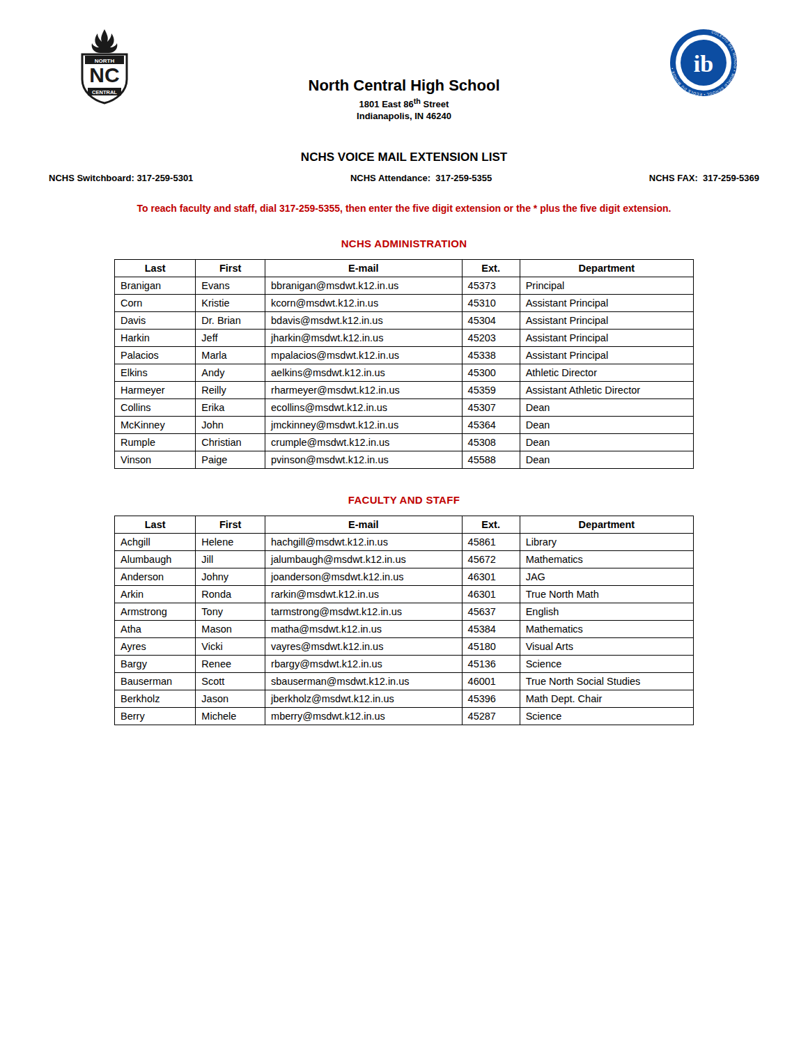NORTH NC CENTRAL
ib COLEGIO DEL MUNDO • WORLD SCHOOL • ÉCOLE DU MONDE •
North Central High School
1801 East 86th Street
Indianapolis, IN 46240
NCHS VOICE MAIL EXTENSION LIST
NCHS Switchboard: 317-259-5301 NCHS Attendance: 317-259-5355 NCHS FAX: 317-259-5369
To reach faculty and staff, dial 317-259-5355, then enter the five digit extension or the * plus the five digit extension.
NCHS ADMINISTRATION
| Last | First | E-mail | Ext. | Department |
| --- | --- | --- | --- | --- |
| Branigan | Evans | bbranigan@msdwt.k12.in.us | 45373 | Principal |
| Corn | Kristie | kcorn@msdwt.k12.in.us | 45310 | Assistant Principal |
| Davis | Dr. Brian | bdavis@msdwt.k12.in.us | 45304 | Assistant Principal |
| Harkin | Jeff | jharkin@msdwt.k12.in.us | 45203 | Assistant Principal |
| Palacios | Marla | mpalacios@msdwt.k12.in.us | 45338 | Assistant Principal |
| Elkins | Andy | aelkins@msdwt.k12.in.us | 45300 | Athletic Director |
| Harmeyer | Reilly | rharmeyer@msdwt.k12.in.us | 45359 | Assistant Athletic Director |
| Collins | Erika | ecollins@msdwt.k12.in.us | 45307 | Dean |
| McKinney | John | jmckinney@msdwt.k12.in.us | 45364 | Dean |
| Rumple | Christian | crumple@msdwt.k12.in.us | 45308 | Dean |
| Vinson | Paige | pvinson@msdwt.k12.in.us | 45588 | Dean |
FACULTY AND STAFF
| Last | First | E-mail | Ext. | Department |
| --- | --- | --- | --- | --- |
| Achgill | Helene | hachgill@msdwt.k12.in.us | 45861 | Library |
| Alumbaugh | Jill | jalumbaugh@msdwt.k12.in.us | 45672 | Mathematics |
| Anderson | Johny | joanderson@msdwt.k12.in.us | 46301 | JAG |
| Arkin | Ronda | rarkin@msdwt.k12.in.us | 46301 | True North Math |
| Armstrong | Tony | tarmstrong@msdwt.k12.in.us | 45637 | English |
| Atha | Mason | matha@msdwt.k12.in.us | 45384 | Mathematics |
| Ayres | Vicki | vayres@msdwt.k12.in.us | 45180 | Visual Arts |
| Bargy | Renee | rbargy@msdwt.k12.in.us | 45136 | Science |
| Bauserman | Scott | sbauserman@msdwt.k12.in.us | 46001 | True North Social Studies |
| Berkholz | Jason | jberkholz@msdwt.k12.in.us | 45396 | Math Dept. Chair |
| Berry | Michele | mberry@msdwt.k12.in.us | 45287 | Science |